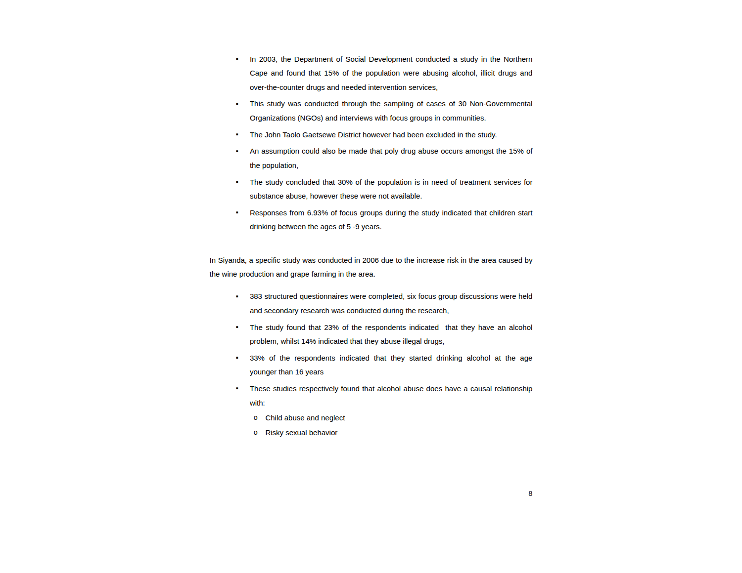In 2003, the Department of Social Development conducted a study in the Northern Cape and found that 15% of the population were abusing alcohol, illicit drugs and over-the-counter drugs and needed intervention services,
This study was conducted through the sampling of cases of 30 Non-Governmental Organizations (NGOs) and interviews with focus groups in communities.
The John Taolo Gaetsewe District however had been excluded in the study.
An assumption could also be made that poly drug abuse occurs amongst the 15% of the population,
The study concluded that 30% of the population is in need of treatment services for substance abuse, however these were not available.
Responses from 6.93% of focus groups during the study indicated that children start drinking between the ages of 5 -9 years.
In Siyanda, a specific study was conducted in 2006 due to the increase risk in the area caused by the wine production and grape farming in the area.
383 structured questionnaires were completed, six focus group discussions were held and secondary research was conducted during the research,
The study found that 23% of the respondents indicated that they have an alcohol problem, whilst 14% indicated that they abuse illegal drugs,
33% of the respondents indicated that they started drinking alcohol at the age younger than 16 years
These studies respectively found that alcohol abuse does have a causal relationship with:
Child abuse and neglect
Risky sexual behavior
8